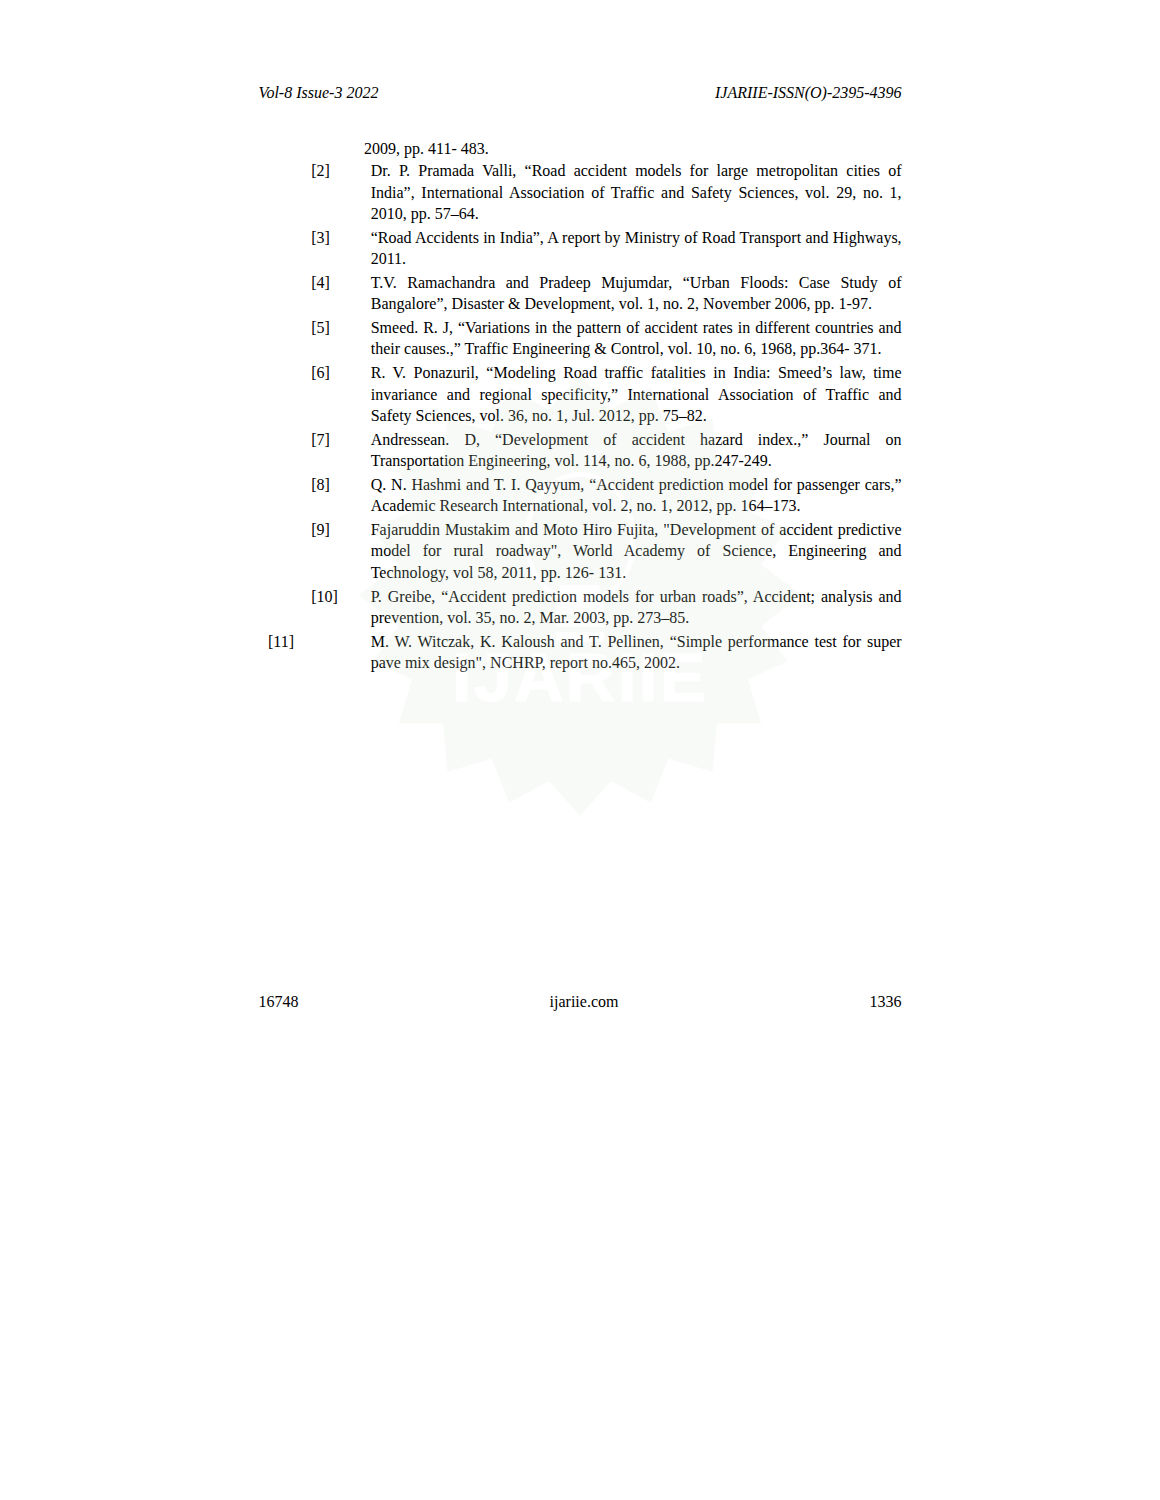Vol-8 Issue-3 2022 IJARIIE-ISSN(O)-2395-4396
2009, pp. 411- 483.
[2] Dr. P. Pramada Valli, “Road accident models for large metropolitan cities of India”, International Association of Traffic and Safety Sciences, vol. 29, no. 1, 2010, pp. 57–64.
[3] “Road Accidents in India”, A report by Ministry of Road Transport and Highways, 2011.
[4] T.V. Ramachandra and Pradeep Mujumdar, “Urban Floods: Case Study of Bangalore”, Disaster & Development, vol. 1, no. 2, November 2006, pp. 1-97.
[5] Smeed. R. J, “Variations in the pattern of accident rates in different countries and their causes.,” Traffic Engineering & Control, vol. 10, no. 6, 1968, pp.364- 371.
[6] R. V. Ponazuril, “Modeling Road traffic fatalities in India: Smeed’s law, time invariance and regional specificity,” International Association of Traffic and Safety Sciences, vol. 36, no. 1, Jul. 2012, pp. 75–82.
[7] Andressean. D, “Development of accident hazard index.,” Journal on Transportation Engineering, vol. 114, no. 6, 1988, pp.247-249.
[8] Q. N. Hashmi and T. I. Qayyum, “Accident prediction model for passenger cars,” Academic Research International, vol. 2, no. 1, 2012, pp. 164–173.
[9] Fajaruddin Mustakim and Moto Hiro Fujita, "Development of accident predictive model for rural roadway", World Academy of Science, Engineering and Technology, vol 58, 2011, pp. 126- 131.
[10] P. Greibe, “Accident prediction models for urban roads”, Accident; analysis and prevention, vol. 35, no. 2, Mar. 2003, pp. 273–85.
[11] M. W. Witczak, K. Kaloush and T. Pellinen, “Simple performance test for super pave mix design", NCHRP, report no.465, 2002.
IJARIIE
16748 ijariie.com 1336